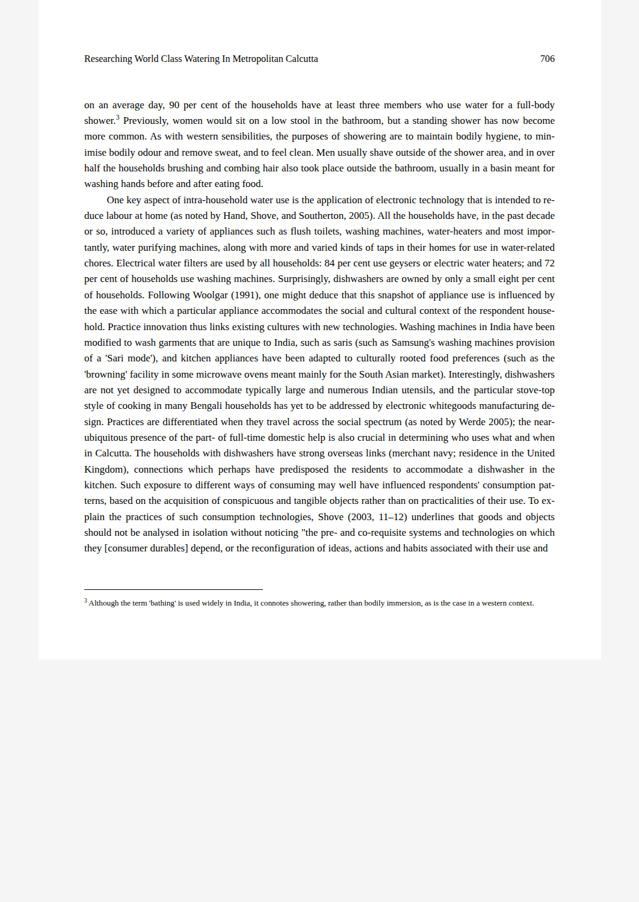Researching World Class Watering In Metropolitan Calcutta 706
on an average day, 90 per cent of the households have at least three members who use water for a full-body shower.3 Previously, women would sit on a low stool in the bathroom, but a standing shower has now become more common. As with western sensibilities, the purposes of showering are to maintain bodily hygiene, to minimise bodily odour and remove sweat, and to feel clean. Men usually shave outside of the shower area, and in over half the households brushing and combing hair also took place outside the bathroom, usually in a basin meant for washing hands before and after eating food.
One key aspect of intra-household water use is the application of electronic technology that is intended to reduce labour at home (as noted by Hand, Shove, and Southerton, 2005). All the households have, in the past decade or so, introduced a variety of appliances such as flush toilets, washing machines, water-heaters and most importantly, water purifying machines, along with more and varied kinds of taps in their homes for use in water-related chores. Electrical water filters are used by all households: 84 per cent use geysers or electric water heaters; and 72 per cent of households use washing machines. Surprisingly, dishwashers are owned by only a small eight per cent of households. Following Woolgar (1991), one might deduce that this snapshot of appliance use is influenced by the ease with which a particular appliance accommodates the social and cultural context of the respondent household. Practice innovation thus links existing cultures with new technologies. Washing machines in India have been modified to wash garments that are unique to India, such as saris (such as Samsung's washing machines provision of a 'Sari mode'), and kitchen appliances have been adapted to culturally rooted food preferences (such as the 'browning' facility in some microwave ovens meant mainly for the South Asian market). Interestingly, dishwashers are not yet designed to accommodate typically large and numerous Indian utensils, and the particular stove-top style of cooking in many Bengali households has yet to be addressed by electronic whitegoods manufacturing design. Practices are differentiated when they travel across the social spectrum (as noted by Werde 2005); the near-ubiquitous presence of the part- of full-time domestic help is also crucial in determining who uses what and when in Calcutta. The households with dishwashers have strong overseas links (merchant navy; residence in the United Kingdom), connections which perhaps have predisposed the residents to accommodate a dishwasher in the kitchen. Such exposure to different ways of consuming may well have influenced respondents' consumption patterns, based on the acquisition of conspicuous and tangible objects rather than on practicalities of their use. To explain the practices of such consumption technologies, Shove (2003, 11–12) underlines that goods and objects should not be analysed in isolation without noticing "the pre- and co-requisite systems and technologies on which they [consumer durables] depend, or the reconfiguration of ideas, actions and habits associated with their use and
3 Although the term 'bathing' is used widely in India, it connotes showering, rather than bodily immersion, as is the case in a western context.